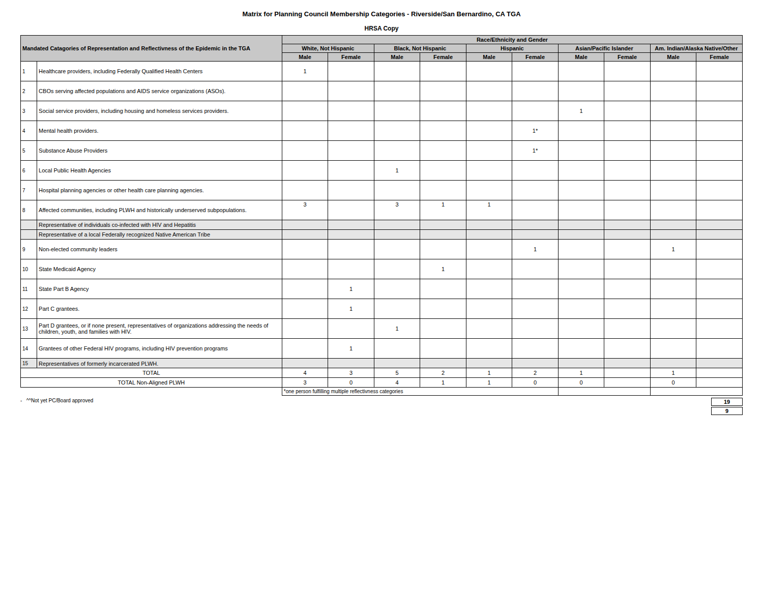Matrix for Planning Council Membership Categories - Riverside/San Bernardino, CA TGA
HRSA Copy
| Mandated Catagories of Representation and Reflectivness of the Epidemic in the TGA | Race/Ethnicity and Gender |
| --- | --- |
| White, Not Hispanic | Black, Not Hispanic | Hispanic | Asian/Pacific Islander | Am. Indian/Alaska Native/Other |
| Male | Female | Male | Female | Male | Female | Male | Female | Male | Female |
| 1 | Healthcare providers, including Federally Qualified Health Centers | 1 | | | | | | | | | |
| 2 | CBOs serving affected populations and AIDS service organizations (ASOs). | | | | | | | | | | |
| 3 | Social service providers, including housing and homeless services providers. | | | | | | | 1 | | | |
| 4 | Mental health providers. | | | | | | 1* | | | | |
| 5 | Substance Abuse Providers | | | | | | 1* | | | | |
| 6 | Local Public Health Agencies | | | 1 | | | | | | | |
| 7 | Hospital planning agencies or other health care planning agencies. | | | | | | | | | | |
| 8 | Affected communities, including PLWH and historically underserved subpopulations. | 3 | | 3 | 1 | 1 | | | | | |
| | Representative of individuals co-infected with HIV and Hepatitis | | | | | | | | | | |
| | Representative of a local Federally recognized Native American Tribe | | | | | | | | | | |
| 9 | Non-elected community leaders | | | | | | 1 | | | 1 | |
| 10 | State Medicaid Agency | | | | 1 | | | | | | |
| 11 | State Part B Agency | | 1 | | | | | | | | |
| 12 | Part C grantees. | | 1 | | | | | | | | |
| 13 | Part D grantees, or if none present, representatives of organizations addressing the needs of children, youth, and families with HIV. | | | 1 | | | | | | | |
| 14 | Grantees of other Federal HIV programs, including HIV prevention programs | | 1 | | | | | | | | |
| 15 | Representatives of formerly incarcerated PLWH. | | | | | | | | | | |
| TOTAL | 4 | 3 | 5 | 2 | 1 | 2 | 1 | | 1 | |
| TOTAL Non-Aligned PLWH | 3 | 0 | 4 | 1 | 1 | 0 | 0 | | 0 | |
| | *one person fulfilling multiple reflectivness categories | | |
- ^^Not yet PC/Board approved
19
9